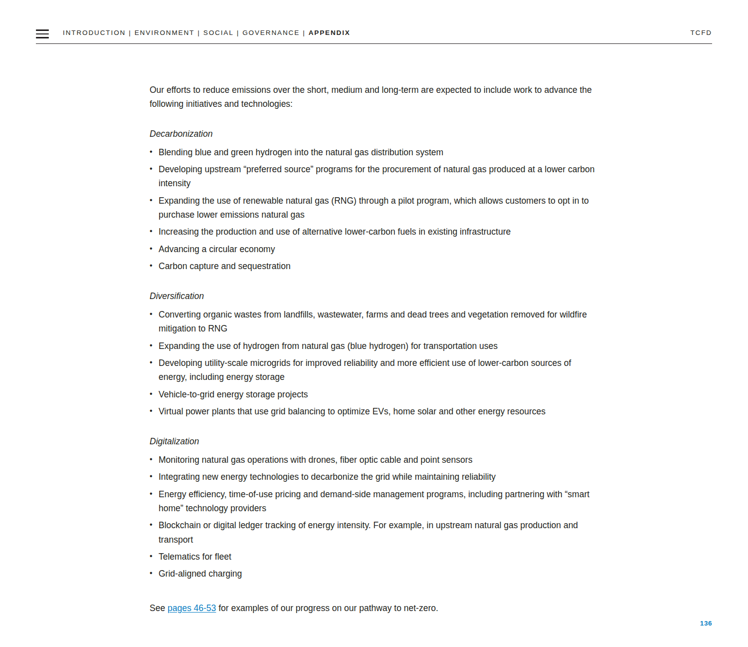INTRODUCTION|ENVIRONMENT|SOCIAL|GOVERNANCE|APPENDIX
TCFD
Our efforts to reduce emissions over the short, medium and long-term are expected to include work to advance the following initiatives and technologies:
Decarbonization
Blending blue and green hydrogen into the natural gas distribution system
Developing upstream “preferred source” programs for the procurement of natural gas produced at a lower carbon intensity
Expanding the use of renewable natural gas (RNG) through a pilot program, which allows customers to opt in to purchase lower emissions natural gas
Increasing the production and use of alternative lower-carbon fuels in existing infrastructure
Advancing a circular economy
Carbon capture and sequestration
Diversification
Converting organic wastes from landfills, wastewater, farms and dead trees and vegetation removed for wildfire mitigation to RNG
Expanding the use of hydrogen from natural gas (blue hydrogen) for transportation uses
Developing utility-scale microgrids for improved reliability and more efficient use of lower-carbon sources of energy, including energy storage
Vehicle-to-grid energy storage projects
Virtual power plants that use grid balancing to optimize EVs, home solar and other energy resources
Digitalization
Monitoring natural gas operations with drones, fiber optic cable and point sensors
Integrating new energy technologies to decarbonize the grid while maintaining reliability
Energy efficiency, time-of-use pricing and demand-side management programs, including partnering with “smart home” technology providers
Blockchain or digital ledger tracking of energy intensity. For example, in upstream natural gas production and transport
Telematics for fleet
Grid-aligned charging
See pages 46-53 for examples of our progress on our pathway to net-zero.
136